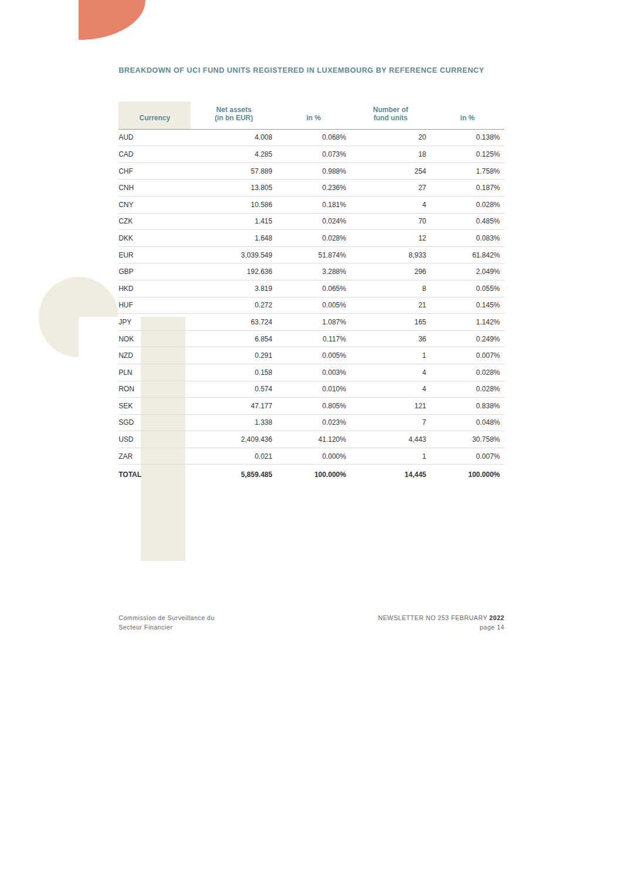BREAKDOWN OF UCI FUND UNITS REGISTERED IN LUXEMBOURG BY REFERENCE CURRENCY
| Currency | Net assets (in bn EUR) | in % | Number of fund units | in % |
| --- | --- | --- | --- | --- |
| AUD | 4.008 | 0.068% | 20 | 0.138% |
| CAD | 4.285 | 0.073% | 18 | 0.125% |
| CHF | 57.889 | 0.988% | 254 | 1.758% |
| CNH | 13.805 | 0.236% | 27 | 0.187% |
| CNY | 10.586 | 0.181% | 4 | 0.028% |
| CZK | 1.415 | 0.024% | 70 | 0.485% |
| DKK | 1.648 | 0.028% | 12 | 0.083% |
| EUR | 3,039.549 | 51.874% | 8,933 | 61.842% |
| GBP | 192.636 | 3.288% | 296 | 2.049% |
| HKD | 3.819 | 0.065% | 8 | 0.055% |
| HUF | 0.272 | 0.005% | 21 | 0.145% |
| JPY | 63.724 | 1.087% | 165 | 1.142% |
| NOK | 6.854 | 0.117% | 36 | 0.249% |
| NZD | 0.291 | 0.005% | 1 | 0.007% |
| PLN | 0.158 | 0.003% | 4 | 0.028% |
| RON | 0.574 | 0.010% | 4 | 0.028% |
| SEK | 47.177 | 0.805% | 121 | 0.838% |
| SGD | 1.338 | 0.023% | 7 | 0.048% |
| USD | 2,409.436 | 41.120% | 4,443 | 30.758% |
| ZAR | 0.021 | 0.000% | 1 | 0.007% |
| TOTAL | 5,859.485 | 100.000% | 14,445 | 100.000% |
Commission de Surveillance du
Secteur Financier
NEWSLETTER NO 253 FEBRUARY 2022
page 14